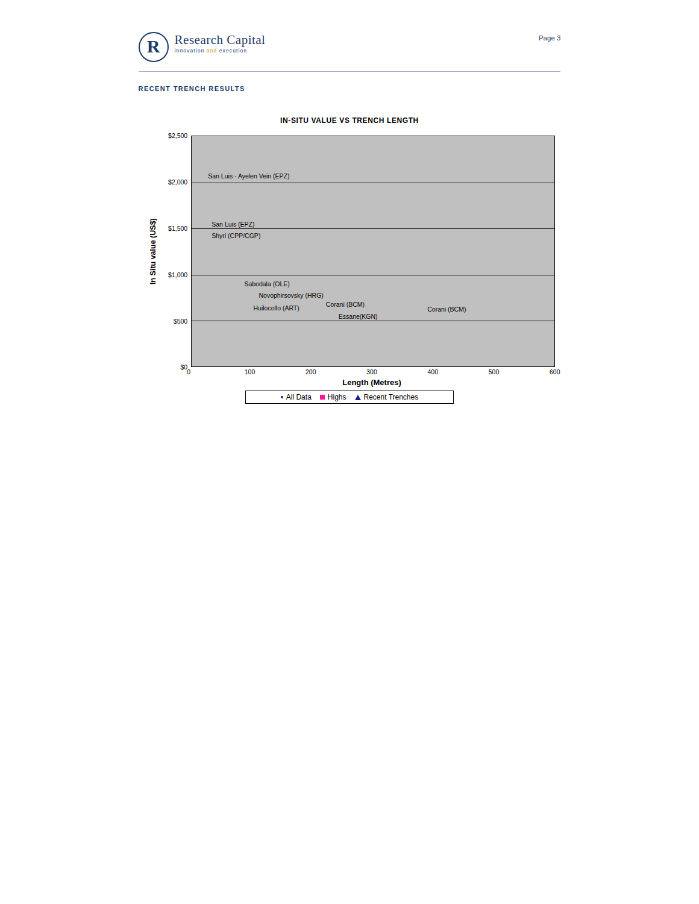R
Research Capital
innovation and execution
Page 3
RECENT TRENCH RESULTS
IN-SITU VALUE VS TRENCH LENGTH
In Situ value (US$)
$2,500
$2,000
$1,500
$1,000
$500
$0
San Luis - Ayelen Vein (EPZ)
San Luis (EPZ)
Shyri (CPP/CGP)
Sabodala (OLE)
Novophirsovsky (HRG)
Huilocollo (ART)
Corani (BCM)
Essane(KGN)
Corani (BCM)
0
100
200
300
400
500
600
Length (Metres)
All Data Highs Recent Trenches